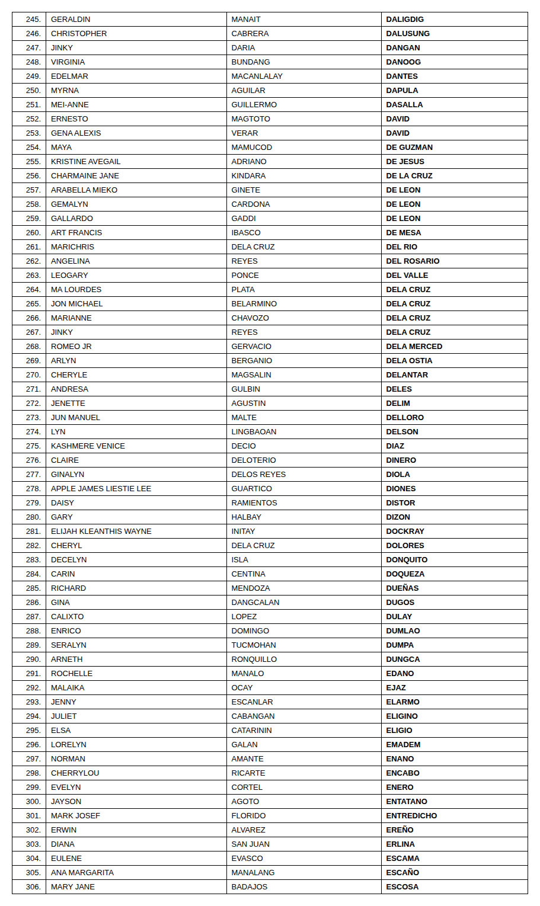| 245. | GERALDIN | MANAIT | DALIGDIG |
| 246. | CHRISTOPHER | CABRERA | DALUSUNG |
| 247. | JINKY | DARIA | DANGAN |
| 248. | VIRGINIA | BUNDANG | DANOOG |
| 249. | EDELMAR | MACANLALAY | DANTES |
| 250. | MYRNA | AGUILAR | DAPULA |
| 251. | MEI-ANNE | GUILLERMO | DASALLA |
| 252. | ERNESTO | MAGTOTO | DAVID |
| 253. | GENA ALEXIS | VERAR | DAVID |
| 254. | MAYA | MAMUCOD | DE GUZMAN |
| 255. | KRISTINE AVEGAIL | ADRIANO | DE JESUS |
| 256. | CHARMAINE JANE | KINDARA | DE LA CRUZ |
| 257. | ARABELLA MIEKO | GINETE | DE LEON |
| 258. | GEMALYN | CARDONA | DE LEON |
| 259. | GALLARDO | GADDI | DE LEON |
| 260. | ART FRANCIS | IBASCO | DE MESA |
| 261. | MARICHRIS | DELA CRUZ | DEL RIO |
| 262. | ANGELINA | REYES | DEL ROSARIO |
| 263. | LEOGARY | PONCE | DEL VALLE |
| 264. | MA LOURDES | PLATA | DELA CRUZ |
| 265. | JON MICHAEL | BELARMINO | DELA CRUZ |
| 266. | MARIANNE | CHAVOZO | DELA CRUZ |
| 267. | JINKY | REYES | DELA CRUZ |
| 268. | ROMEO JR | GERVACIO | DELA MERCED |
| 269. | ARLYN | BERGANIO | DELA OSTIA |
| 270. | CHERYLE | MAGSALIN | DELANTAR |
| 271. | ANDRESA | GULBIN | DELES |
| 272. | JENETTE | AGUSTIN | DELIM |
| 273. | JUN MANUEL | MALTE | DELLORO |
| 274. | LYN | LINGBAOAN | DELSON |
| 275. | KASHMERE VENICE | DECIO | DIAZ |
| 276. | CLAIRE | DELOTERIO | DINERO |
| 277. | GINALYN | DELOS REYES | DIOLA |
| 278. | APPLE JAMES LIESTIE LEE | GUARTICO | DIONES |
| 279. | DAISY | RAMIENTOS | DISTOR |
| 280. | GARY | HALBAY | DIZON |
| 281. | ELIJAH KLEANTHIS WAYNE | INITAY | DOCKRAY |
| 282. | CHERYL | DELA CRUZ | DOLORES |
| 283. | DECELYN | ISLA | DONQUITO |
| 284. | CARIN | CENTINA | DOQUEZA |
| 285. | RICHARD | MENDOZA | DUEÑAS |
| 286. | GINA | DANGCALAN | DUGOS |
| 287. | CALIXTO | LOPEZ | DULAY |
| 288. | ENRICO | DOMINGO | DUMLAO |
| 289. | SERALYN | TUCMOHAN | DUMPA |
| 290. | ARNETH | RONQUILLO | DUNGCA |
| 291. | ROCHELLE | MANALO | EDANO |
| 292. | MALAIKA | OCAY | EJAZ |
| 293. | JENNY | ESCANLAR | ELARMO |
| 294. | JULIET | CABANGAN | ELIGINO |
| 295. | ELSA | CATARININ | ELIGIO |
| 296. | LORELYN | GALAN | EMADEM |
| 297. | NORMAN | AMANTE | ENANO |
| 298. | CHERRYLOU | RICARTE | ENCABO |
| 299. | EVELYN | CORTEL | ENERO |
| 300. | JAYSON | AGOTO | ENTATANO |
| 301. | MARK JOSEF | FLORIDO | ENTREDICHO |
| 302. | ERWIN | ALVAREZ | EREÑO |
| 303. | DIANA | SAN JUAN | ERLINA |
| 304. | EULENE | EVASCO | ESCAMA |
| 305. | ANA MARGARITA | MANALANG | ESCAÑO |
| 306. | MARY JANE | BADAJOS | ESCOSA |